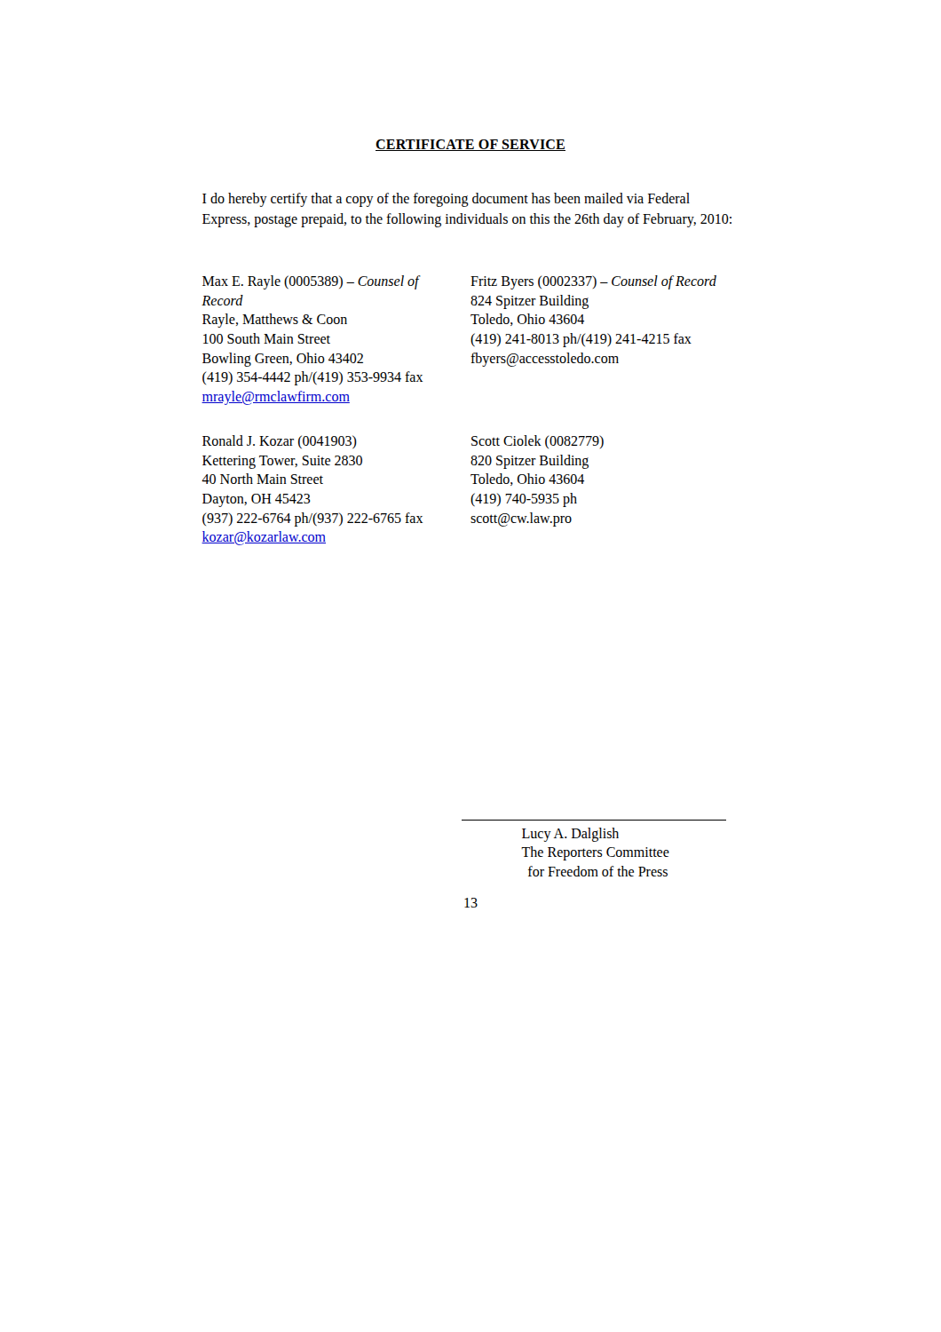CERTIFICATE OF SERVICE
I do hereby certify that a copy of the foregoing document has been mailed via Federal Express, postage prepaid, to the following individuals on this the 26th day of February, 2010:
| Max E. Rayle (0005389) – Counsel of Record Rayle, Matthews & Coon 100 South Main Street Bowling Green, Ohio 43402 (419) 354-4442 ph/(419) 353-9934 fax mrayle@rmclawfirm.com | Fritz Byers (0002337) – Counsel of Record 824 Spitzer Building Toledo, Ohio 43604 (419) 241-8013 ph/(419) 241-4215 fax fbyers@accesstoledo.com |
| Ronald J. Kozar (0041903) Kettering Tower, Suite 2830 40 North Main Street Dayton, OH 45423 (937) 222-6764 ph/(937) 222-6765 fax kozar@kozarlaw.com | Scott Ciolek (0082779) 820 Spitzer Building Toledo, Ohio 43604 (419) 740-5935 ph scott@cw.law.pro |
Lucy A. Dalglish
The Reporters Committee
for Freedom of the Press
13